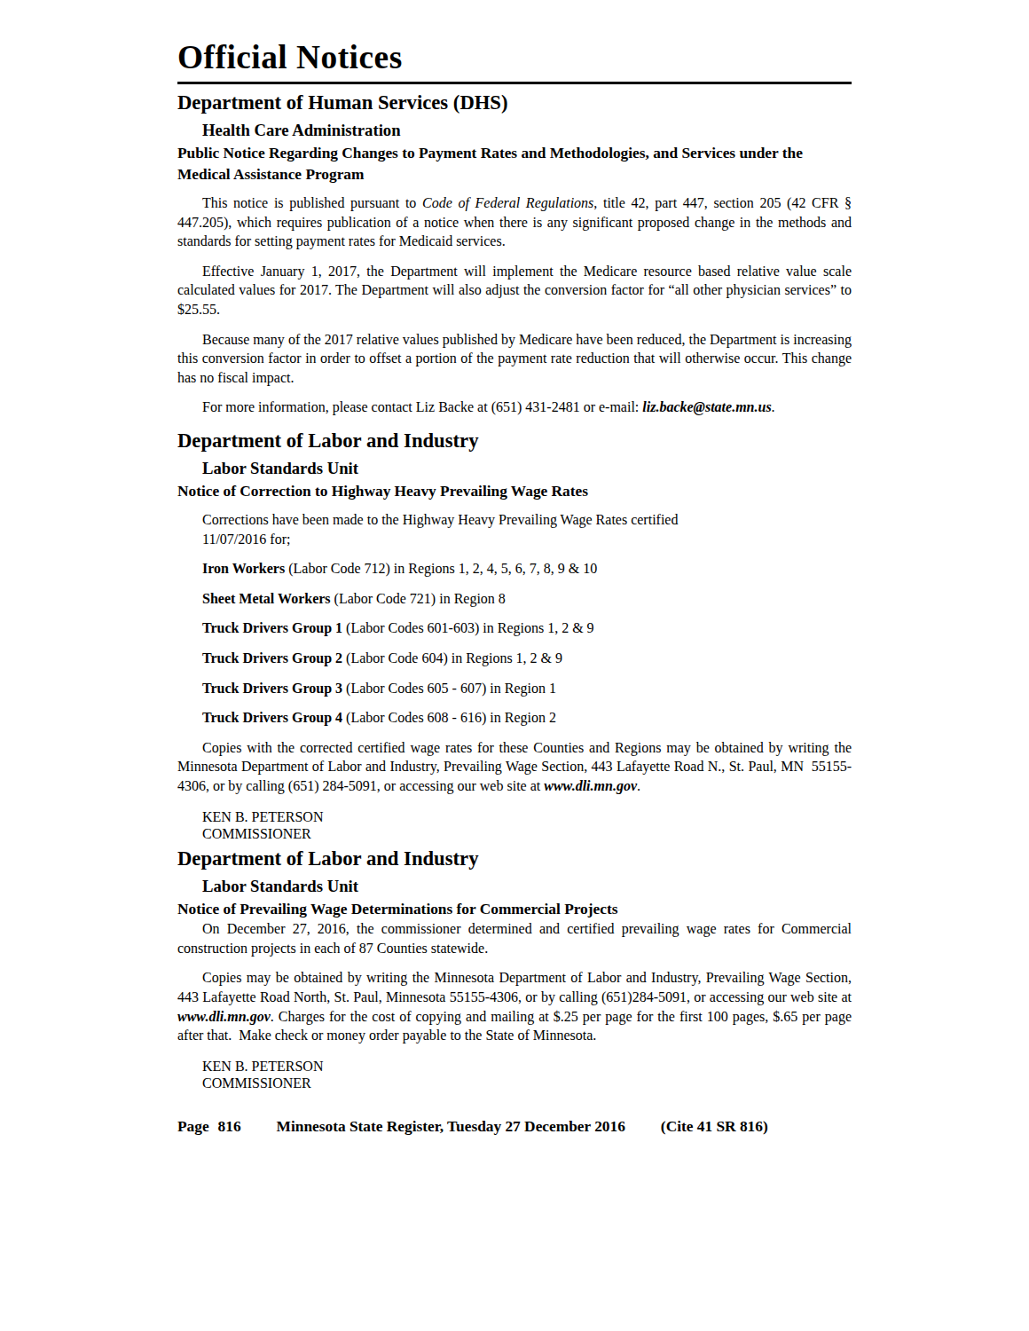Official Notices
Department of Human Services (DHS)
Health Care Administration
Public Notice Regarding Changes to Payment Rates and Methodologies, and Services under the Medical Assistance Program
This notice is published pursuant to Code of Federal Regulations, title 42, part 447, section 205 (42 CFR § 447.205), which requires publication of a notice when there is any significant proposed change in the methods and standards for setting payment rates for Medicaid services.
Effective January 1, 2017, the Department will implement the Medicare resource based relative value scale calculated values for 2017. The Department will also adjust the conversion factor for “all other physician services” to $25.55.
Because many of the 2017 relative values published by Medicare have been reduced, the Department is increasing this conversion factor in order to offset a portion of the payment rate reduction that will otherwise occur. This change has no fiscal impact.
For more information, please contact Liz Backe at (651) 431-2481 or e-mail: liz.backe@state.mn.us.
Department of Labor and Industry
Labor Standards Unit
Notice of Correction to Highway Heavy Prevailing Wage Rates
Corrections have been made to the Highway Heavy Prevailing Wage Rates certified
11/07/2016 for;
Iron Workers (Labor Code 712) in Regions 1, 2, 4, 5, 6, 7, 8, 9 & 10
Sheet Metal Workers (Labor Code 721) in Region 8
Truck Drivers Group 1 (Labor Codes 601-603) in Regions 1, 2 & 9
Truck Drivers Group 2 (Labor Code 604) in Regions 1, 2 & 9
Truck Drivers Group 3 (Labor Codes 605 - 607) in Region 1
Truck Drivers Group 4 (Labor Codes 608 - 616) in Region 2
Copies with the corrected certified wage rates for these Counties and Regions may be obtained by writing the Minnesota Department of Labor and Industry, Prevailing Wage Section, 443 Lafayette Road N., St. Paul, MN 55155-4306, or by calling (651) 284-5091, or accessing our web site at www.dli.mn.gov.
KEN B. PETERSON
COMMISSIONER
Department of Labor and Industry
Labor Standards Unit
Notice of Prevailing Wage Determinations for Commercial Projects
On December 27, 2016, the commissioner determined and certified prevailing wage rates for Commercial construction projects in each of 87 Counties statewide.
Copies may be obtained by writing the Minnesota Department of Labor and Industry, Prevailing Wage Section, 443 Lafayette Road North, St. Paul, Minnesota 55155-4306, or by calling (651)284-5091, or accessing our web site at www.dli.mn.gov. Charges for the cost of copying and mailing at $.25 per page for the first 100 pages, $.65 per page after that. Make check or money order payable to the State of Minnesota.
KEN B. PETERSON
COMMISSIONER
Page 816 Minnesota State Register, Tuesday 27 December 2016 (Cite 41 SR 816)